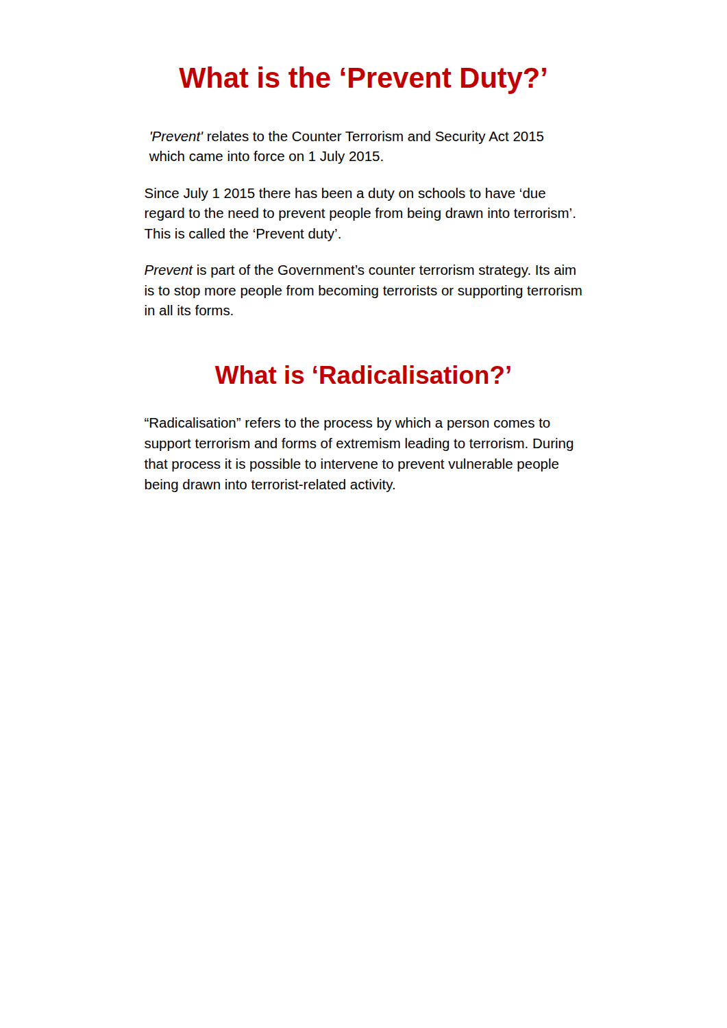What is the ‘Prevent Duty?’
'Prevent' relates to the Counter Terrorism and Security Act 2015 which came into force on 1 July 2015.
Since July 1 2015 there has been a duty on schools to have ‘due regard to the need to prevent people from being drawn into terrorism’. This is called the ‘Prevent duty’.
Prevent is part of the Government’s counter terrorism strategy. Its aim is to stop more people from becoming terrorists or supporting terrorism in all its forms.
What is ‘Radicalisation?’
“Radicalisation” refers to the process by which a person comes to support terrorism and forms of extremism leading to terrorism. During that process it is possible to intervene to prevent vulnerable people being drawn into terrorist-related activity.